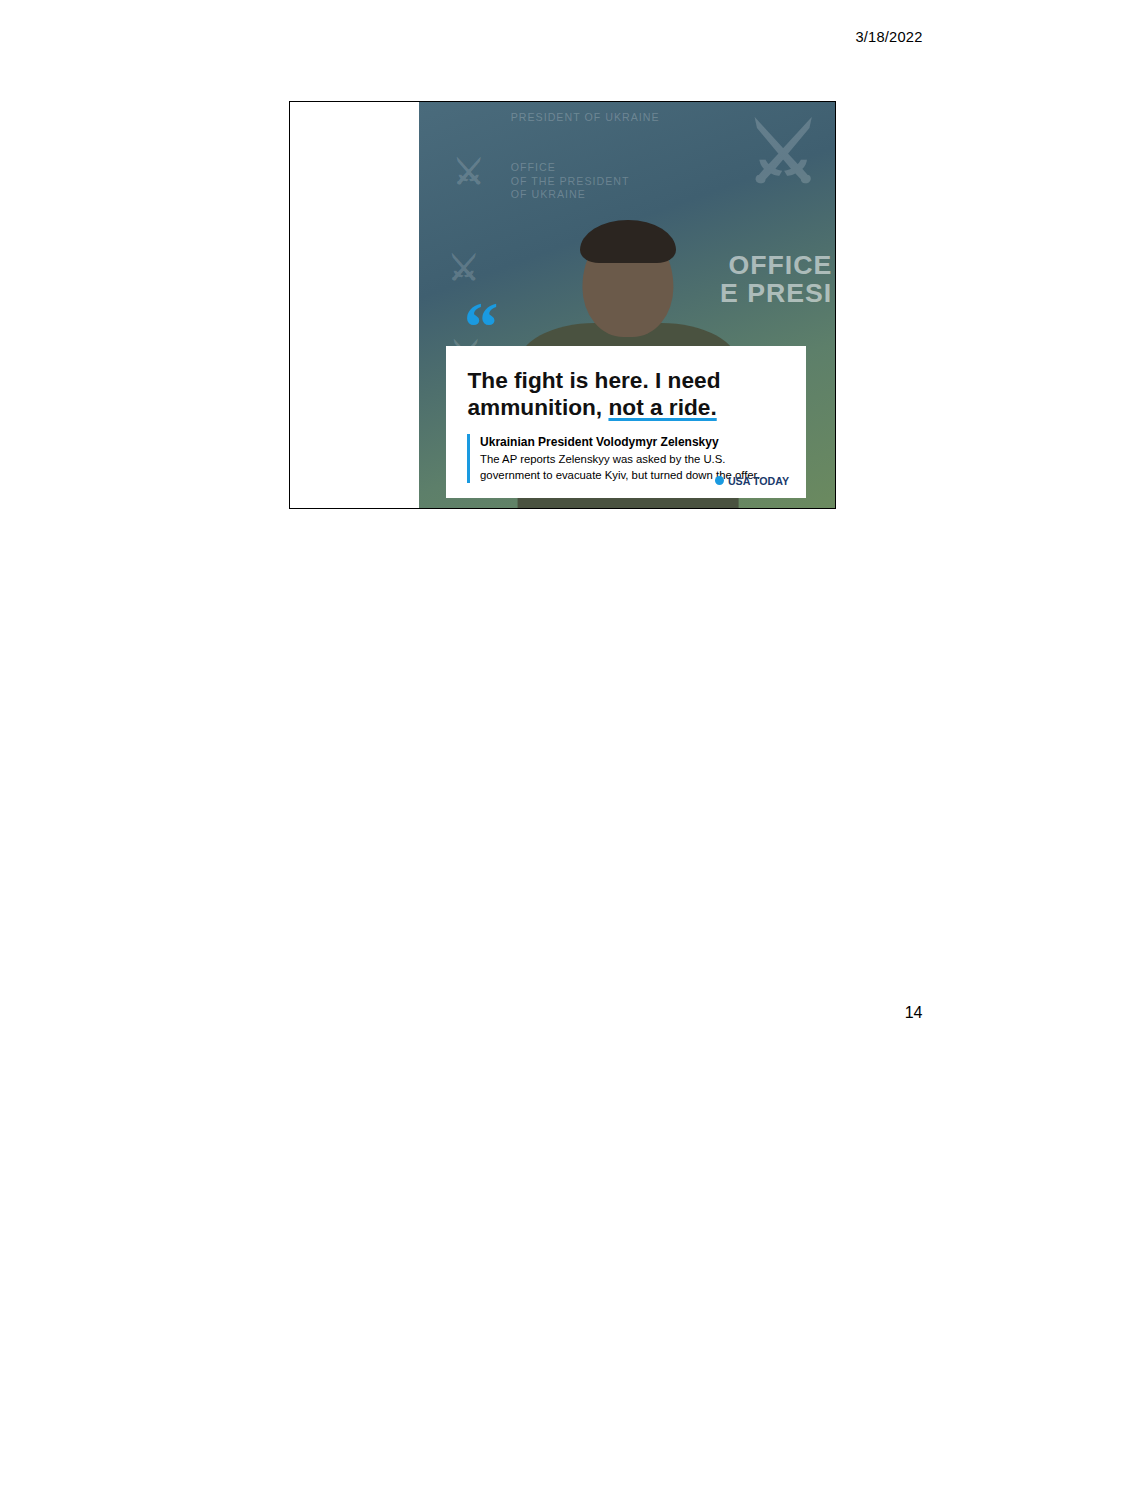3/18/2022
⚔ ⚔ ⚔ ⚔
President of Ukraine
Office
of the President
of Ukraine
OFFICE
E PRESI
“
The fight is here. I need ammunition, not a ride.
Ukrainian President Volodymyr Zelenskyy The AP reports Zelenskyy was asked by the U.S. government to evacuate Kyiv, but turned down the offer.
USA TODAY
14